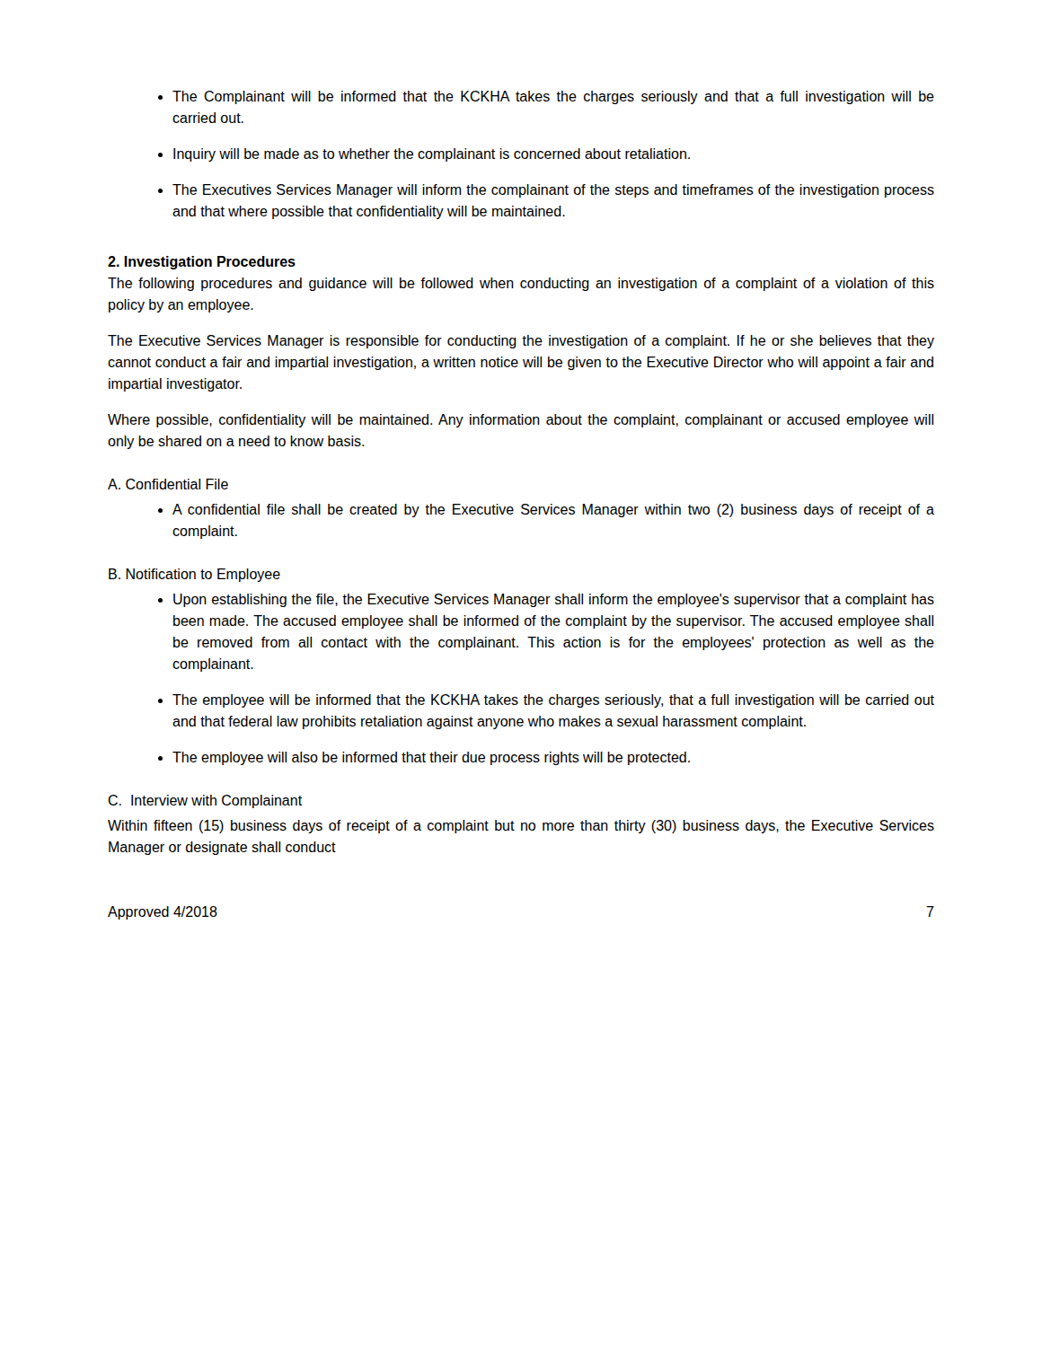The Complainant will be informed that the KCKHA takes the charges seriously and that a full investigation will be carried out.
Inquiry will be made as to whether the complainant is concerned about retaliation.
The Executives Services Manager will inform the complainant of the steps and timeframes of the investigation process and that where possible that confidentiality will be maintained.
2. Investigation Procedures
The following procedures and guidance will be followed when conducting an investigation of a complaint of a violation of this policy by an employee.
The Executive Services Manager is responsible for conducting the investigation of a complaint. If he or she believes that they cannot conduct a fair and impartial investigation, a written notice will be given to the Executive Director who will appoint a fair and impartial investigator.
Where possible, confidentiality will be maintained. Any information about the complaint, complainant or accused employee will only be shared on a need to know basis.
A. Confidential File
A confidential file shall be created by the Executive Services Manager within two (2) business days of receipt of a complaint.
B. Notification to Employee
Upon establishing the file, the Executive Services Manager shall inform the employee's supervisor that a complaint has been made. The accused employee shall be informed of the complaint by the supervisor. The accused employee shall be removed from all contact with the complainant. This action is for the employees' protection as well as the complainant.
The employee will be informed that the KCKHA takes the charges seriously, that a full investigation will be carried out and that federal law prohibits retaliation against anyone who makes a sexual harassment complaint.
The employee will also be informed that their due process rights will be protected.
C. Interview with Complainant
Within fifteen (15) business days of receipt of a complaint but no more than thirty (30) business days, the Executive Services Manager or designate shall conduct
Approved 4/2018 7